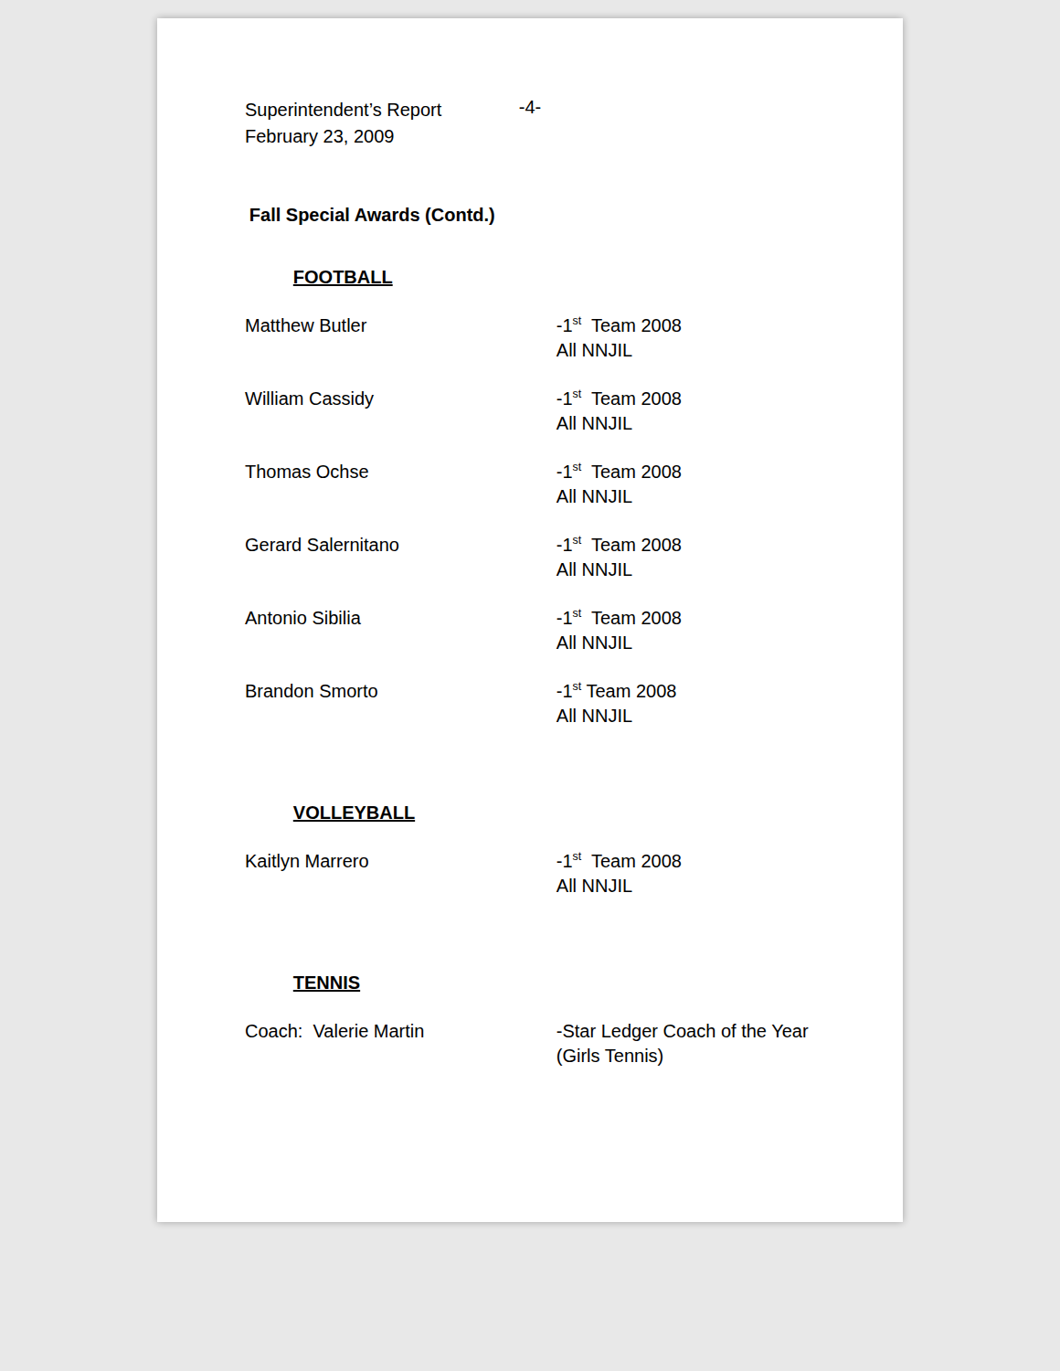Superintendent’s Report
February 23, 2009
-4-
Fall Special Awards (Contd.)
FOOTBALL
| Matthew Butler | -1 st Team 2008 All NNJIL |
| William Cassidy | -1 st Team 2008 All NNJIL |
| Thomas Ochse | -1 st Team 2008 All NNJIL |
| Gerard Salernitano | -1 st Team 2008 All NNJIL |
| Antonio Sibilia | -1 st Team 2008 All NNJIL |
| Brandon Smorto | -1 st Team 2008 All NNJIL |
VOLLEYBALL
| Kaitlyn Marrero | -1 st Team 2008 All NNJIL |
TENNIS
| Coach: Valerie Martin | -Star Ledger Coach of the Year (Girls Tennis) |